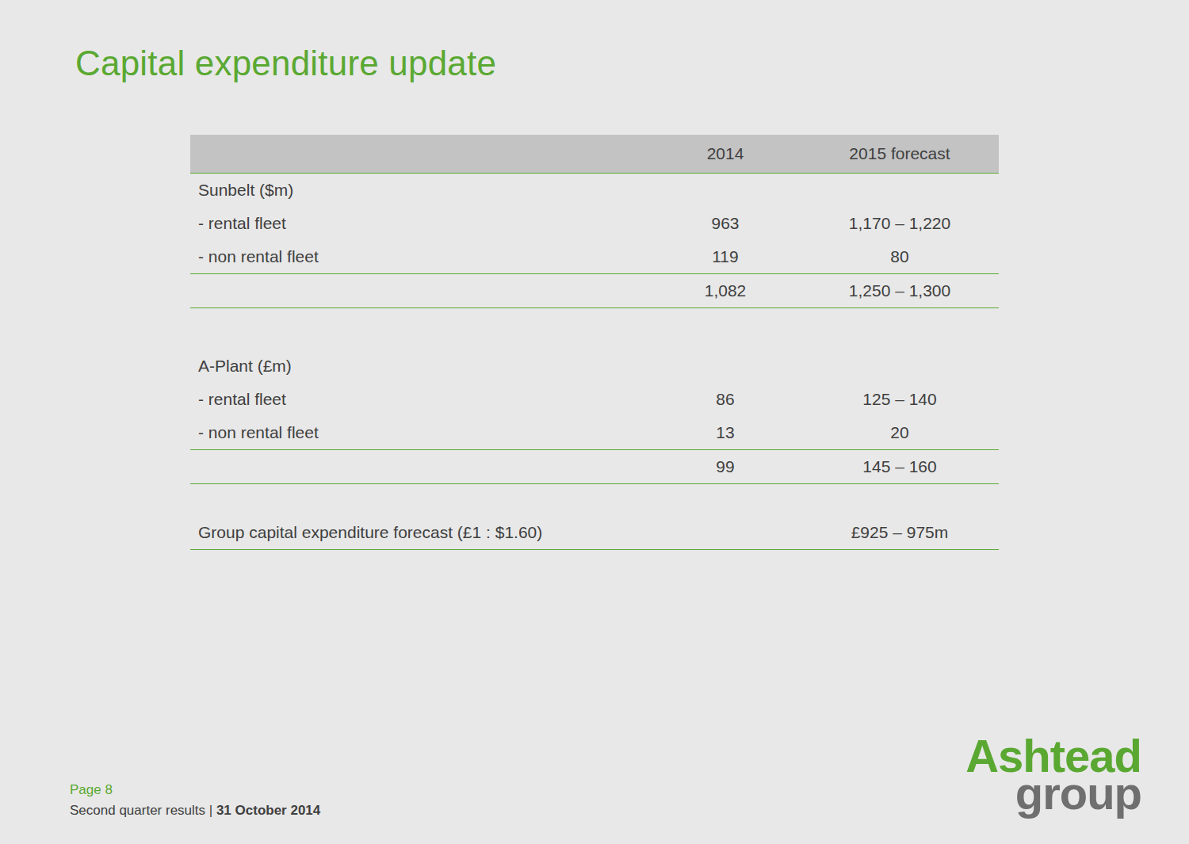Capital expenditure update
| | 2014 | 2015 forecast |
| --- | --- | --- |
| Sunbelt ($m) | | |
| - rental fleet | 963 | 1,170 – 1,220 |
| - non rental fleet | 119 | 80 |
| | 1,082 | 1,250 – 1,300 |
| A-Plant (£m) | | |
| - rental fleet | 86 | 125 – 140 |
| - non rental fleet | 13 | 20 |
| | 99 | 145 – 160 |
| Group capital expenditure forecast (£1 : $1.60) | | £925 – 975m |
Page 8
Second quarter results | 31 October 2014
Ashtead
group